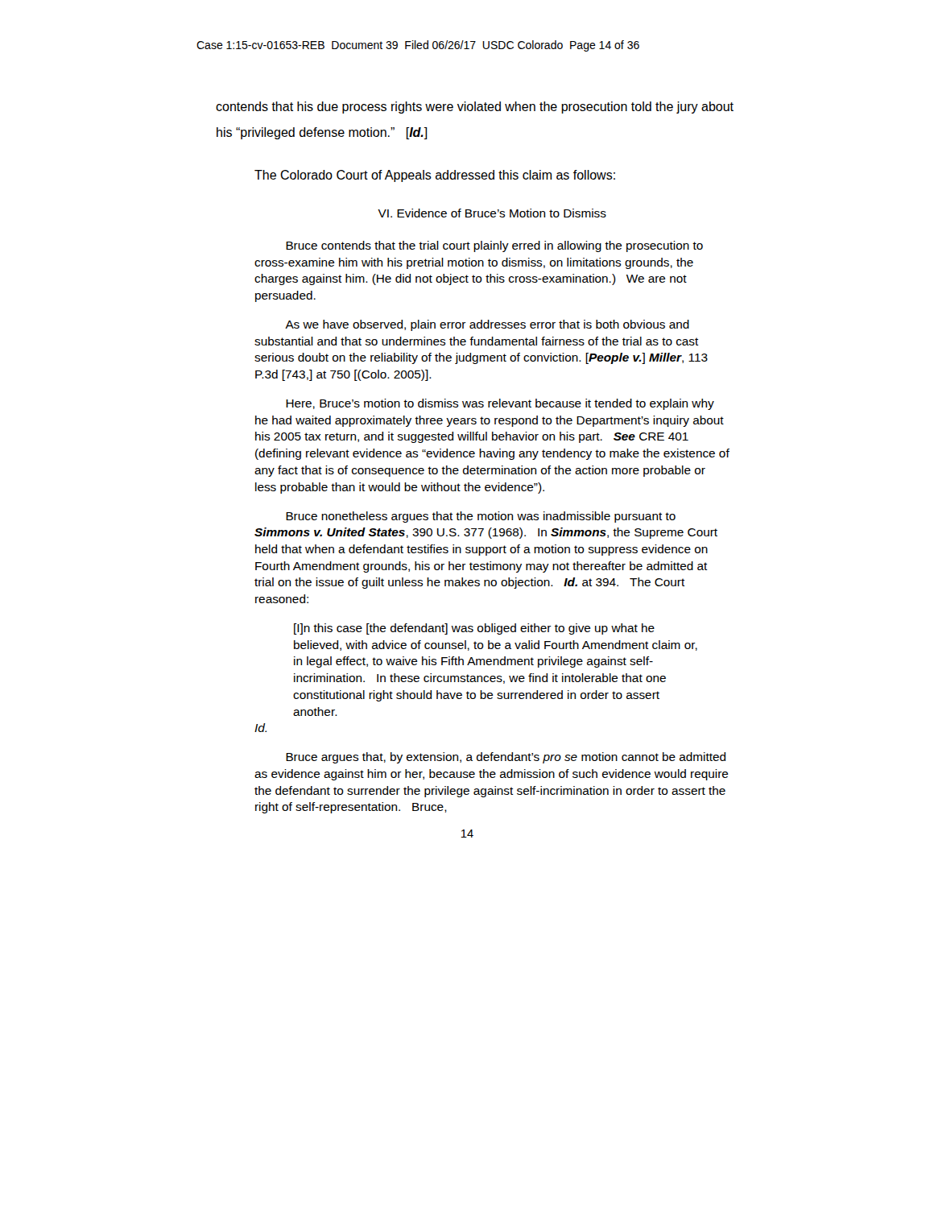Case 1:15-cv-01653-REB Document 39 Filed 06/26/17 USDC Colorado Page 14 of 36
contends that his due process rights were violated when the prosecution told the jury about his “privileged defense motion.” [Id.]
The Colorado Court of Appeals addressed this claim as follows:
VI. Evidence of Bruce’s Motion to Dismiss
Bruce contends that the trial court plainly erred in allowing the prosecution to cross-examine him with his pretrial motion to dismiss, on limitations grounds, the charges against him. (He did not object to this cross-examination.) We are not persuaded.
As we have observed, plain error addresses error that is both obvious and substantial and that so undermines the fundamental fairness of the trial as to cast serious doubt on the reliability of the judgment of conviction. [People v.] Miller, 113 P.3d [743,] at 750 [(Colo. 2005)].
Here, Bruce’s motion to dismiss was relevant because it tended to explain why he had waited approximately three years to respond to the Department’s inquiry about his 2005 tax return, and it suggested willful behavior on his part. See CRE 401 (defining relevant evidence as “evidence having any tendency to make the existence of any fact that is of consequence to the determination of the action more probable or less probable than it would be without the evidence”).
Bruce nonetheless argues that the motion was inadmissible pursuant to Simmons v. United States, 390 U.S. 377 (1968). In Simmons, the Supreme Court held that when a defendant testifies in support of a motion to suppress evidence on Fourth Amendment grounds, his or her testimony may not thereafter be admitted at trial on the issue of guilt unless he makes no objection. Id. at 394. The Court reasoned:
[I]n this case [the defendant] was obliged either to give up what he believed, with advice of counsel, to be a valid Fourth Amendment claim or, in legal effect, to waive his Fifth Amendment privilege against self- incrimination. In these circumstances, we find it intolerable that one constitutional right should have to be surrendered in order to assert another.
Id.
Bruce argues that, by extension, a defendant’s pro se motion cannot be admitted as evidence against him or her, because the admission of such evidence would require the defendant to surrender the privilege against self-incrimination in order to assert the right of self-representation. Bruce,
14